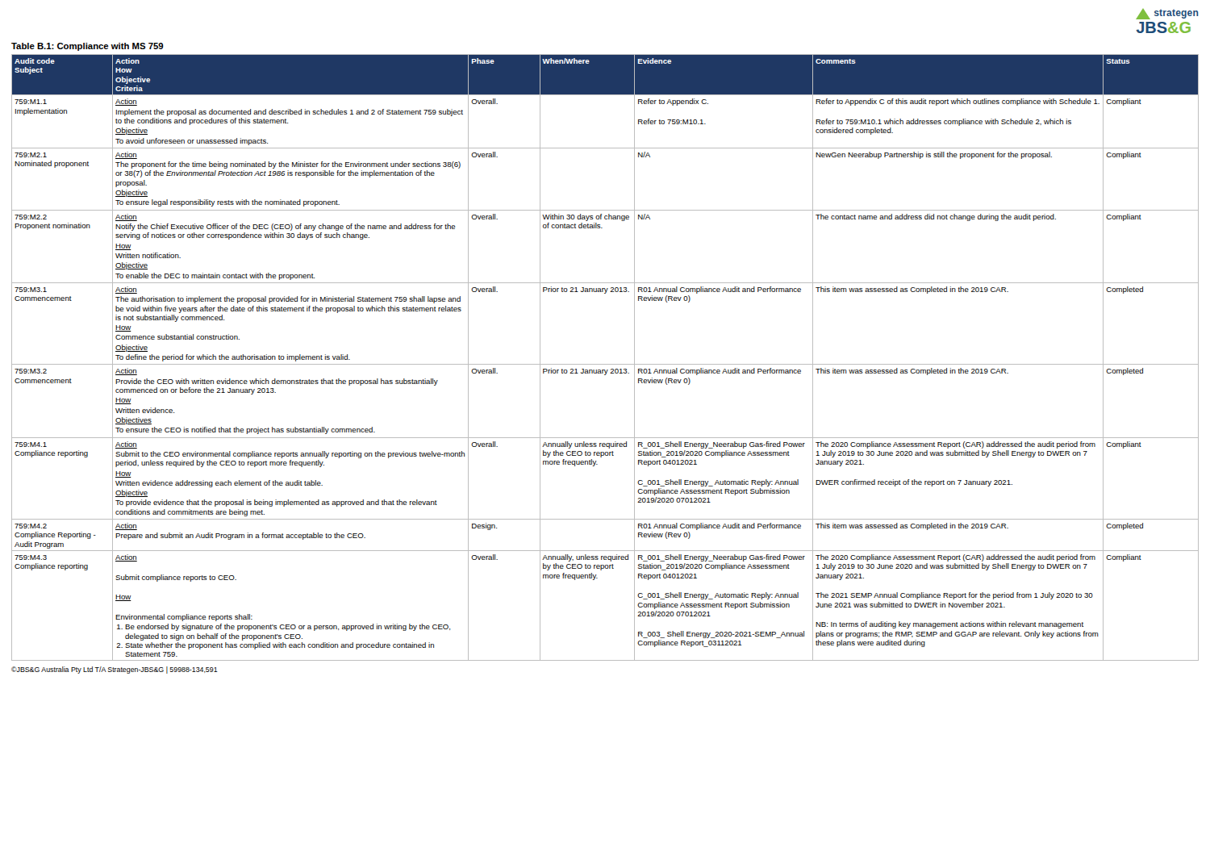strategen
JBS&G
Table B.1: Compliance with MS 759
| Audit code Subject | Action How Objective Criteria | Phase | When/Where | Evidence | Comments | Status |
| --- | --- | --- | --- | --- | --- | --- |
| 759:M1.1 Implementation | Action Implement the proposal as documented and described in schedules 1 and 2 of Statement 759 subject to the conditions and procedures of this statement. Objective To avoid unforeseen or unassessed impacts. | Overall. | | Refer to Appendix C. Refer to 759:M10.1. | Refer to Appendix C of this audit report which outlines compliance with Schedule 1. Refer to 759:M10.1 which addresses compliance with Schedule 2, which is considered completed. | Compliant |
| 759:M2.1 Nominated proponent | Action The proponent for the time being nominated by the Minister for the Environment under sections 38(6) or 38(7) of the Environmental Protection Act 1986 is responsible for the implementation of the proposal. Objective To ensure legal responsibility rests with the nominated proponent. | Overall. | | N/A | NewGen Neerabup Partnership is still the proponent for the proposal. | Compliant |
| 759:M2.2 Proponent nomination | Action Notify the Chief Executive Officer of the DEC (CEO) of any change of the name and address for the serving of notices or other correspondence within 30 days of such change. How Written notification. Objective To enable the DEC to maintain contact with the proponent. | Overall. | Within 30 days of change of contact details. | N/A | The contact name and address did not change during the audit period. | Compliant |
| 759:M3.1 Commencement | Action The authorisation to implement the proposal provided for in Ministerial Statement 759 shall lapse and be void within five years after the date of this statement if the proposal to which this statement relates is not substantially commenced. How Commence substantial construction. Objective To define the period for which the authorisation to implement is valid. | Overall. | Prior to 21 January 2013. | R01 Annual Compliance Audit and Performance Review (Rev 0) | This item was assessed as Completed in the 2019 CAR. | Completed |
| 759:M3.2 Commencement | Action Provide the CEO with written evidence which demonstrates that the proposal has substantially commenced on or before the 21 January 2013. How Written evidence. Objectives To ensure the CEO is notified that the project has substantially commenced. | Overall. | Prior to 21 January 2013. | R01 Annual Compliance Audit and Performance Review (Rev 0) | This item was assessed as Completed in the 2019 CAR. | Completed |
| 759:M4.1 Compliance reporting | Action Submit to the CEO environmental compliance reports annually reporting on the previous twelve-month period, unless required by the CEO to report more frequently. How Written evidence addressing each element of the audit table. Objective To provide evidence that the proposal is being implemented as approved and that the relevant conditions and commitments are being met. | Overall. | Annually unless required by the CEO to report more frequently. | R_001_Shell Energy_Neerabup Gas-fired Power Station_2019/2020 Compliance Assessment Report 04012021 C_001_Shell Energy_ Automatic Reply: Annual Compliance Assessment Report Submission 2019/2020 07012021 | The 2020 Compliance Assessment Report (CAR) addressed the audit period from 1 July 2019 to 30 June 2020 and was submitted by Shell Energy to DWER on 7 January 2021. DWER confirmed receipt of the report on 7 January 2021. | Compliant |
| 759:M4.2 Compliance Reporting - Audit Program | Action Prepare and submit an Audit Program in a format acceptable to the CEO. | Design. | | R01 Annual Compliance Audit and Performance Review (Rev 0) | This item was assessed as Completed in the 2019 CAR. | Completed |
| 759:M4.3 Compliance reporting | Action Submit compliance reports to CEO. How Environmental compliance reports shall: Be endorsed by signature of the proponent's CEO or a person, approved in writing by the CEO, delegated to sign on behalf of the proponent's CEO. State whether the proponent has complied with each condition and procedure contained in Statement 759. | Overall. | Annually, unless required by the CEO to report more frequently. | R_001_Shell Energy_Neerabup Gas-fired Power Station_2019/2020 Compliance Assessment Report 04012021 C_001_Shell Energy_ Automatic Reply: Annual Compliance Assessment Report Submission 2019/2020 07012021 R_003_ Shell Energy_2020-2021-SEMP_Annual Compliance Report_03112021 | The 2020 Compliance Assessment Report (CAR) addressed the audit period from 1 July 2019 to 30 June 2020 and was submitted by Shell Energy to DWER on 7 January 2021. The 2021 SEMP Annual Compliance Report for the period from 1 July 2020 to 30 June 2021 was submitted to DWER in November 2021. NB: In terms of auditing key management actions within relevant management plans or programs; the RMP, SEMP and GGAP are relevant. Only key actions from these plans were audited during | Compliant |
©JBS&G Australia Pty Ltd T/A Strategen-JBS&G | 59988-134,591